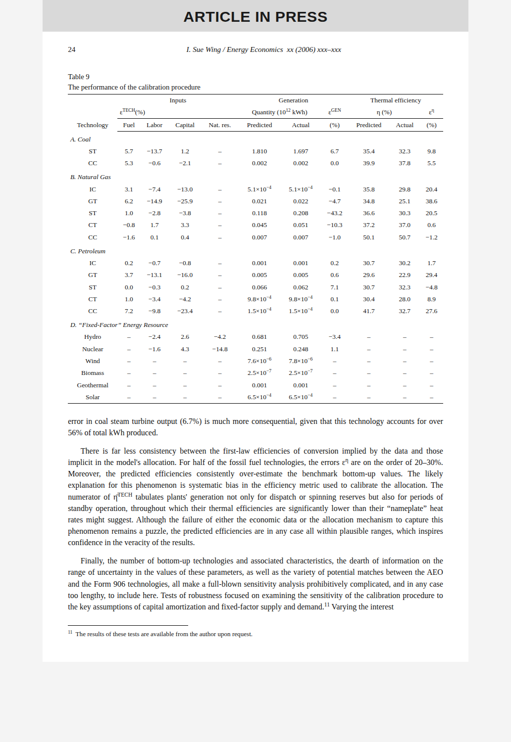ARTICLE IN PRESS
24 I. Sue Wing / Energy Economics xx (2006) xxx–xxx
Table 9 The performance of the calibration procedure
| Technology | Inputs | Generation | Thermal efficiency |
| --- | --- | --- | --- |
| ε TECH (%) | Quantity (10 12 kWh) | ε GEN | η (%) | ε η |
| Fuel | Labor | Capital | Nat. res. | Predicted | Actual | (%) | Predicted | Actual | (%) |
| A. Coal |
| ST | 5.7 | −13.7 | 1.2 | – | 1.810 | 1.697 | 6.7 | 35.4 | 32.3 | 9.8 |
| CC | 5.3 | −0.6 | −2.1 | – | 0.002 | 0.002 | 0.0 | 39.9 | 37.8 | 5.5 |
| B. Natural Gas |
| IC | 3.1 | −7.4 | −13.0 | – | 5.1×10 −4 | 5.1×10 −4 | −0.1 | 35.8 | 29.8 | 20.4 |
| GT | 6.2 | −14.9 | −25.9 | – | 0.021 | 0.022 | −4.7 | 34.8 | 25.1 | 38.6 |
| ST | 1.0 | −2.8 | −3.8 | – | 0.118 | 0.208 | −43.2 | 36.6 | 30.3 | 20.5 |
| CT | −0.8 | 1.7 | 3.3 | – | 0.045 | 0.051 | −10.3 | 37.2 | 37.0 | 0.6 |
| CC | −1.6 | 0.1 | 0.4 | – | 0.007 | 0.007 | −1.0 | 50.1 | 50.7 | −1.2 |
| C. Petroleum |
| IC | 0.2 | −0.7 | −0.8 | – | 0.001 | 0.001 | 0.2 | 30.7 | 30.2 | 1.7 |
| GT | 3.7 | −13.1 | −16.0 | – | 0.005 | 0.005 | 0.6 | 29.6 | 22.9 | 29.4 |
| ST | 0.0 | −0.3 | 0.2 | – | 0.066 | 0.062 | 7.1 | 30.7 | 32.3 | −4.8 |
| CT | 1.0 | −3.4 | −4.2 | – | 9.8×10 −4 | 9.8×10 −4 | 0.1 | 30.4 | 28.0 | 8.9 |
| CC | 7.2 | −9.8 | −23.4 | – | 1.5×10 −4 | 1.5×10 −4 | 0.0 | 41.7 | 32.7 | 27.6 |
| D. “Fixed-Factor” Energy Resource |
| Hydro | – | −2.4 | 2.6 | −4.2 | 0.681 | 0.705 | −3.4 | – | – | – |
| Nuclear | – | −1.6 | 4.3 | −14.8 | 0.251 | 0.248 | 1.1 | – | – | – |
| Wind | – | – | – | – | 7.6×10 −6 | 7.8×10 −6 | – | – | – | – |
| Biomass | – | – | – | – | 2.5×10 −7 | 2.5×10 −7 | – | – | – | – |
| Geothermal | – | – | – | – | 0.001 | 0.001 | – | – | – | – |
| Solar | – | – | – | – | 6.5×10 −4 | 6.5×10 −4 | – | – | – | – |
error in coal steam turbine output (6.7%) is much more consequential, given that this technology accounts for over 56% of total kWh produced.
There is far less consistency between the first-law efficiencies of conversion implied by the data and those implicit in the model's allocation. For half of the fossil fuel technologies, the errors εη are on the order of 20–30%. Moreover, the predicted efficiencies consistently over-estimate the benchmark bottom-up values. The likely explanation for this phenomenon is systematic bias in the efficiency metric used to calibrate the allocation. The numerator of η̄TECH tabulates plants' generation not only for dispatch or spinning reserves but also for periods of standby operation, throughout which their thermal efficiencies are significantly lower than their “nameplate” heat rates might suggest. Although the failure of either the economic data or the allocation mechanism to capture this phenomenon remains a puzzle, the predicted efficiencies are in any case all within plausible ranges, which inspires confidence in the veracity of the results.
Finally, the number of bottom-up technologies and associated characteristics, the dearth of information on the range of uncertainty in the values of these parameters, as well as the variety of potential matches between the AEO and the Form 906 technologies, all make a full-blown sensitivity analysis prohibitively complicated, and in any case too lengthy, to include here. Tests of robustness focused on examining the sensitivity of the calibration procedure to the key assumptions of capital amortization and fixed-factor supply and demand.11 Varying the interest
11 The results of these tests are available from the author upon request.